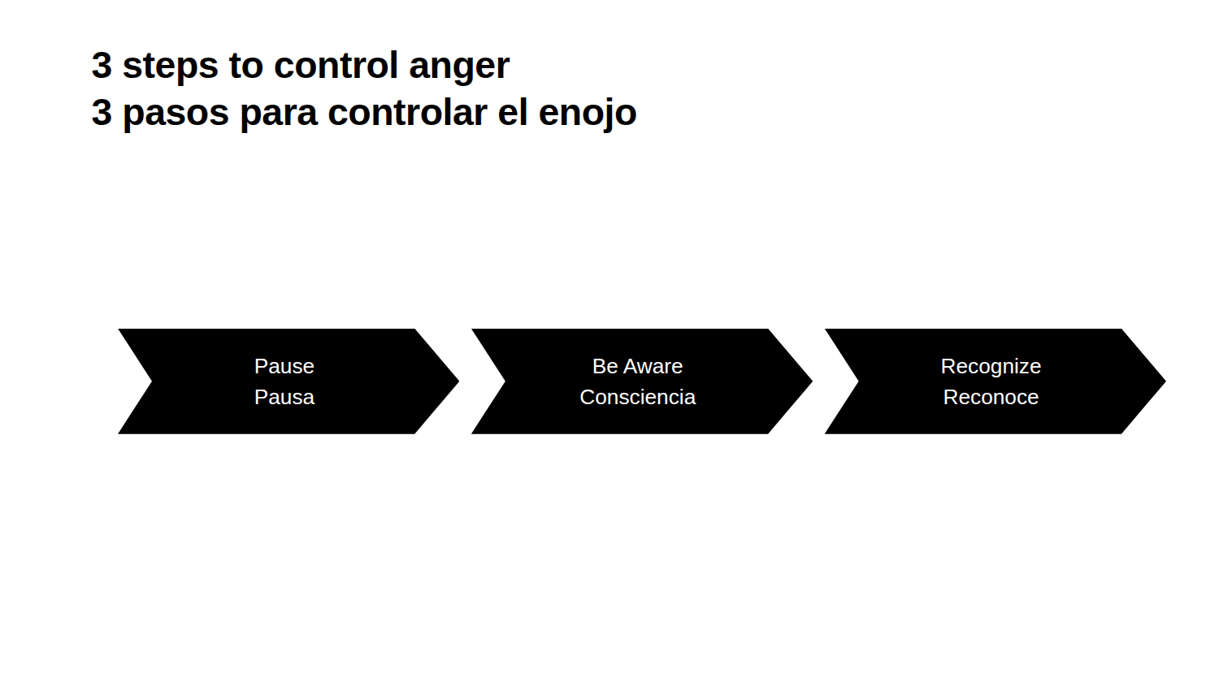3 steps to control anger 3 pasos para controlar el enojo
Pause Pausa
Be Aware Consciencia
Recognize Reconoce